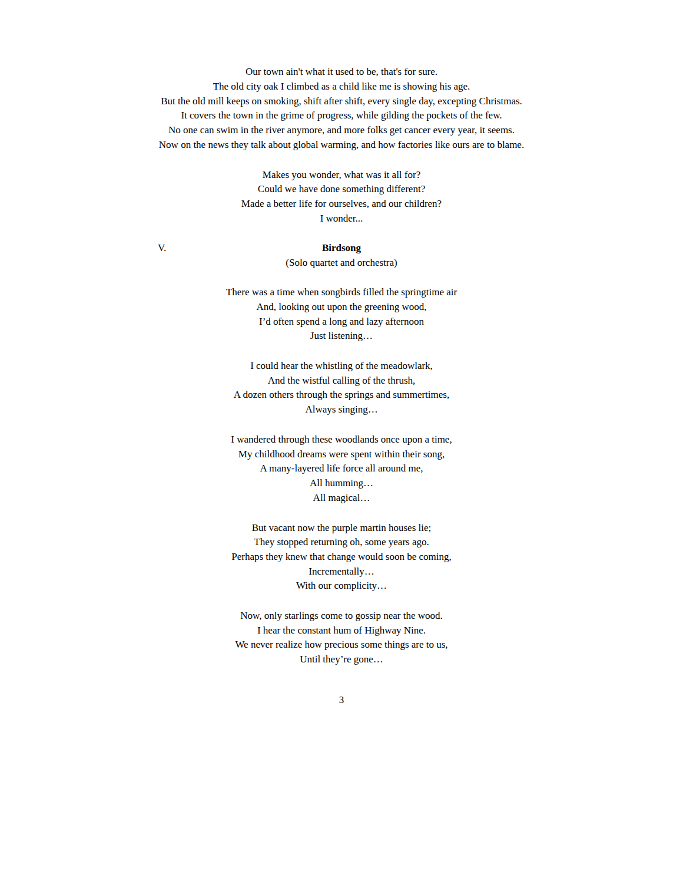Our town ain't what it used to be, that's for sure.
The old city oak I climbed as a child like me is showing his age.
But the old mill keeps on smoking, shift after shift, every single day, excepting Christmas.
It covers the town in the grime of progress, while gilding the pockets of the few.
No one can swim in the river anymore, and more folks get cancer every year, it seems.
Now on the news they talk about global warming, and how factories like ours are to blame.
Makes you wonder, what was it all for?
Could we have done something different?
Made a better life for ourselves, and our children?
I wonder...
V.
Birdsong
(Solo quartet and orchestra)
There was a time when songbirds filled the springtime air
And, looking out upon the greening wood,
I’d often spend a long and lazy afternoon
Just listening…
I could hear the whistling of the meadowlark,
And the wistful calling of the thrush,
A dozen others through the springs and summertimes,
Always singing…
I wandered through these woodlands once upon a time,
My childhood dreams were spent within their song,
A many-layered life force all around me,
All humming…
All magical…
But vacant now the purple martin houses lie;
They stopped returning oh, some years ago.
Perhaps they knew that change would soon be coming,
Incrementally…
With our complicity…
Now, only starlings come to gossip near the wood.
I hear the constant hum of Highway Nine.
We never realize how precious some things are to us,
Until they’re gone…
3